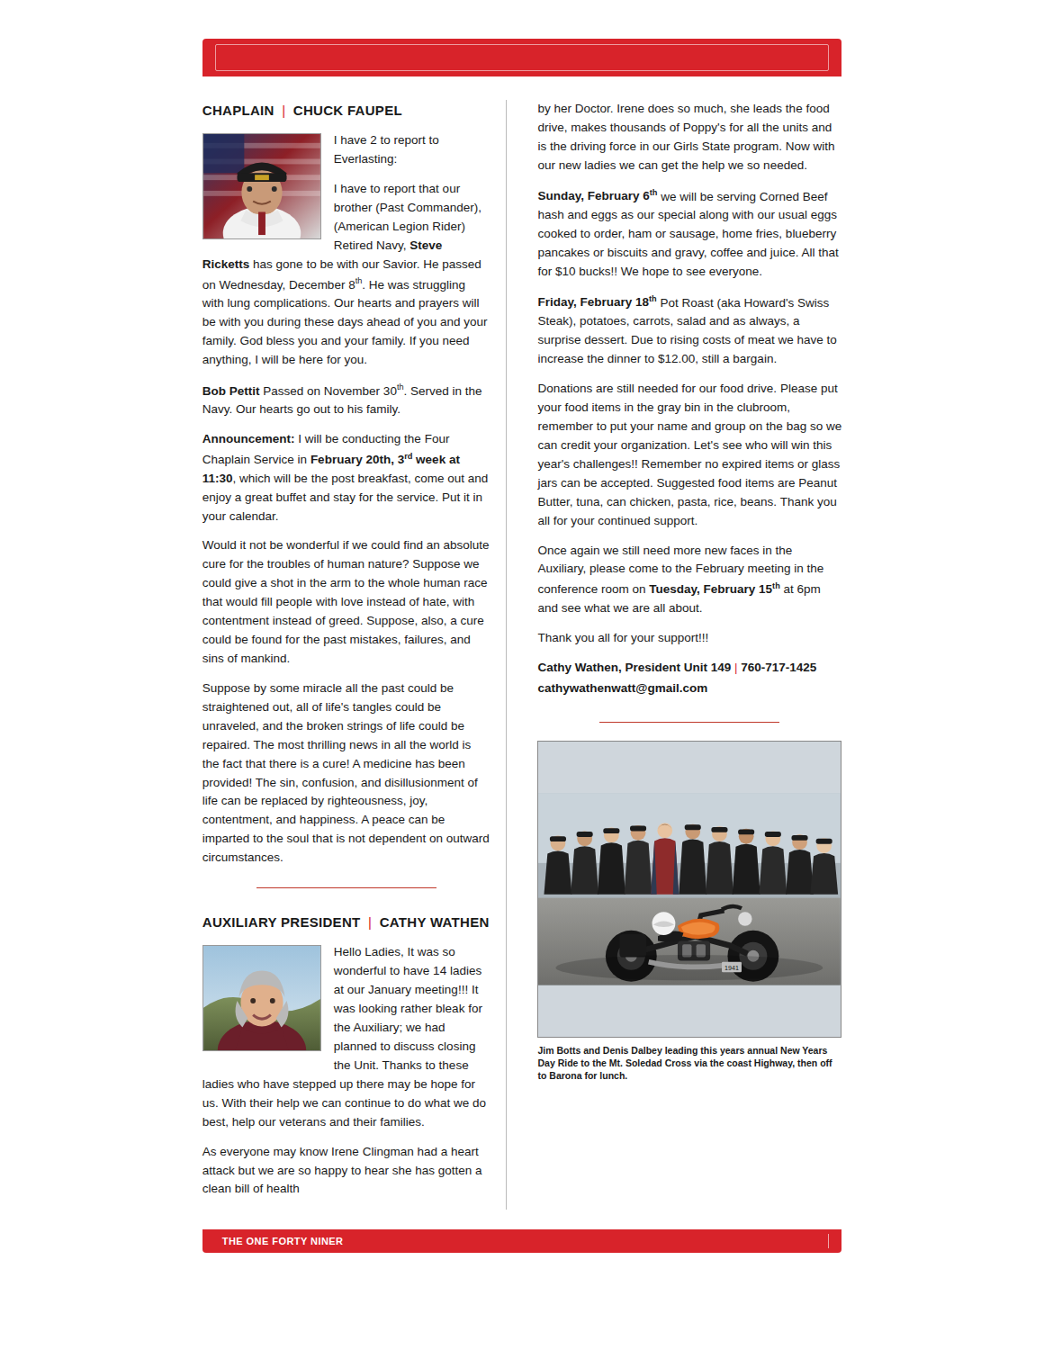Chaplain | Chuck Faupel
I have 2 to report to Everlasting:
I have to report that our brother (Past Commander), (American Legion Rider) Retired Navy, Steve Ricketts has gone to be with our Savior. He passed on Wednesday, December 8th. He was struggling with lung complications. Our hearts and prayers will be with you during these days ahead of you and your family. God bless you and your family. If you need anything, I will be here for you.
Bob Pettit Passed on November 30th. Served in the Navy. Our hearts go out to his family.
Announcement: I will be conducting the Four Chaplain Service in February 20th, 3rd week at 11:30, which will be the post breakfast, come out and enjoy a great buffet and stay for the service. Put it in your calendar.
Would it not be wonderful if we could find an absolute cure for the troubles of human nature? Suppose we could give a shot in the arm to the whole human race that would fill people with love instead of hate, with contentment instead of greed. Suppose, also, a cure could be found for the past mistakes, failures, and sins of mankind.
Suppose by some miracle all the past could be straightened out, all of life's tangles could be unraveled, and the broken strings of life could be repaired. The most thrilling news in all the world is the fact that there is a cure! A medicine has been provided! The sin, confusion, and disillusionment of life can be replaced by righteousness, joy, contentment, and happiness. A peace can be imparted to the soul that is not dependent on outward circumstances.
Auxiliary President | Cathy Wathen
Hello Ladies, It was so wonderful to have 14 ladies at our January meeting!!! It was looking rather bleak for the Auxiliary; we had planned to discuss closing the Unit. Thanks to these ladies who have stepped up there may be hope for us. With their help we can continue to do what we do best, help our veterans and their families.
As everyone may know Irene Clingman had a heart attack but we are so happy to hear she has gotten a clean bill of health
by her Doctor. Irene does so much, she leads the food drive, makes thousands of Poppy's for all the units and is the driving force in our Girls State program. Now with our new ladies we can get the help we so needed.
Sunday, February 6th we will be serving Corned Beef hash and eggs as our special along with our usual eggs cooked to order, ham or sausage, home fries, blueberry pancakes or biscuits and gravy, coffee and juice. All that for $10 bucks!! We hope to see everyone.
Friday, February 18th Pot Roast (aka Howard's Swiss Steak), potatoes, carrots, salad and as always, a surprise dessert. Due to rising costs of meat we have to increase the dinner to $12.00, still a bargain.
Donations are still needed for our food drive. Please put your food items in the gray bin in the clubroom, remember to put your name and group on the bag so we can credit your organization. Let's see who will win this year's challenges!! Remember no expired items or glass jars can be accepted. Suggested food items are Peanut Butter, tuna, can chicken, pasta, rice, beans. Thank you all for your continued support.
Once again we still need more new faces in the Auxiliary, please come to the February meeting in the conference room on Tuesday, February 15th at 6pm and see what we are all about.
Thank you all for your support!!!
Cathy Wathen, President Unit 149 | 760-717-1425
cathywathenwatt@gmail.com
1941
Jim Botts and Denis Dalbey leading this years annual New Years Day Ride to the Mt. Soledad Cross via the coast Highway, then off to Barona for lunch.
The One Forty Niner